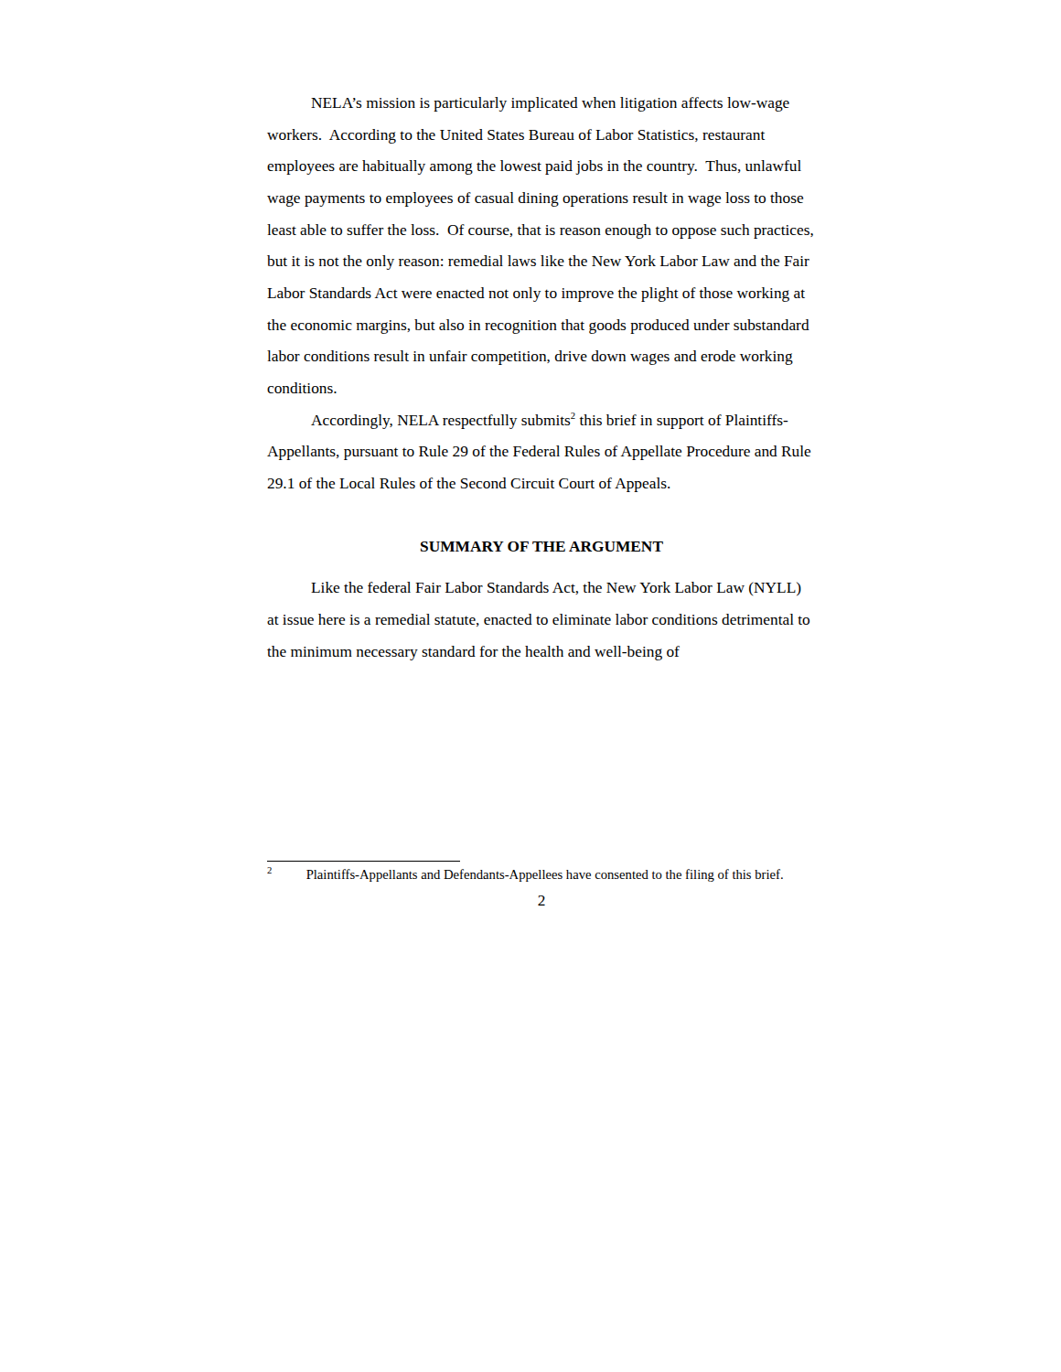NELA’s mission is particularly implicated when litigation affects low-wage workers. According to the United States Bureau of Labor Statistics, restaurant employees are habitually among the lowest paid jobs in the country. Thus, unlawful wage payments to employees of casual dining operations result in wage loss to those least able to suffer the loss. Of course, that is reason enough to oppose such practices, but it is not the only reason: remedial laws like the New York Labor Law and the Fair Labor Standards Act were enacted not only to improve the plight of those working at the economic margins, but also in recognition that goods produced under substandard labor conditions result in unfair competition, drive down wages and erode working conditions.
Accordingly, NELA respectfully submits2 this brief in support of Plaintiffs-Appellants, pursuant to Rule 29 of the Federal Rules of Appellate Procedure and Rule 29.1 of the Local Rules of the Second Circuit Court of Appeals.
SUMMARY OF THE ARGUMENT
Like the federal Fair Labor Standards Act, the New York Labor Law (NYLL) at issue here is a remedial statute, enacted to eliminate labor conditions detrimental to the minimum necessary standard for the health and well-being of
2 Plaintiffs-Appellants and Defendants-Appellees have consented to the filing of this brief.
2